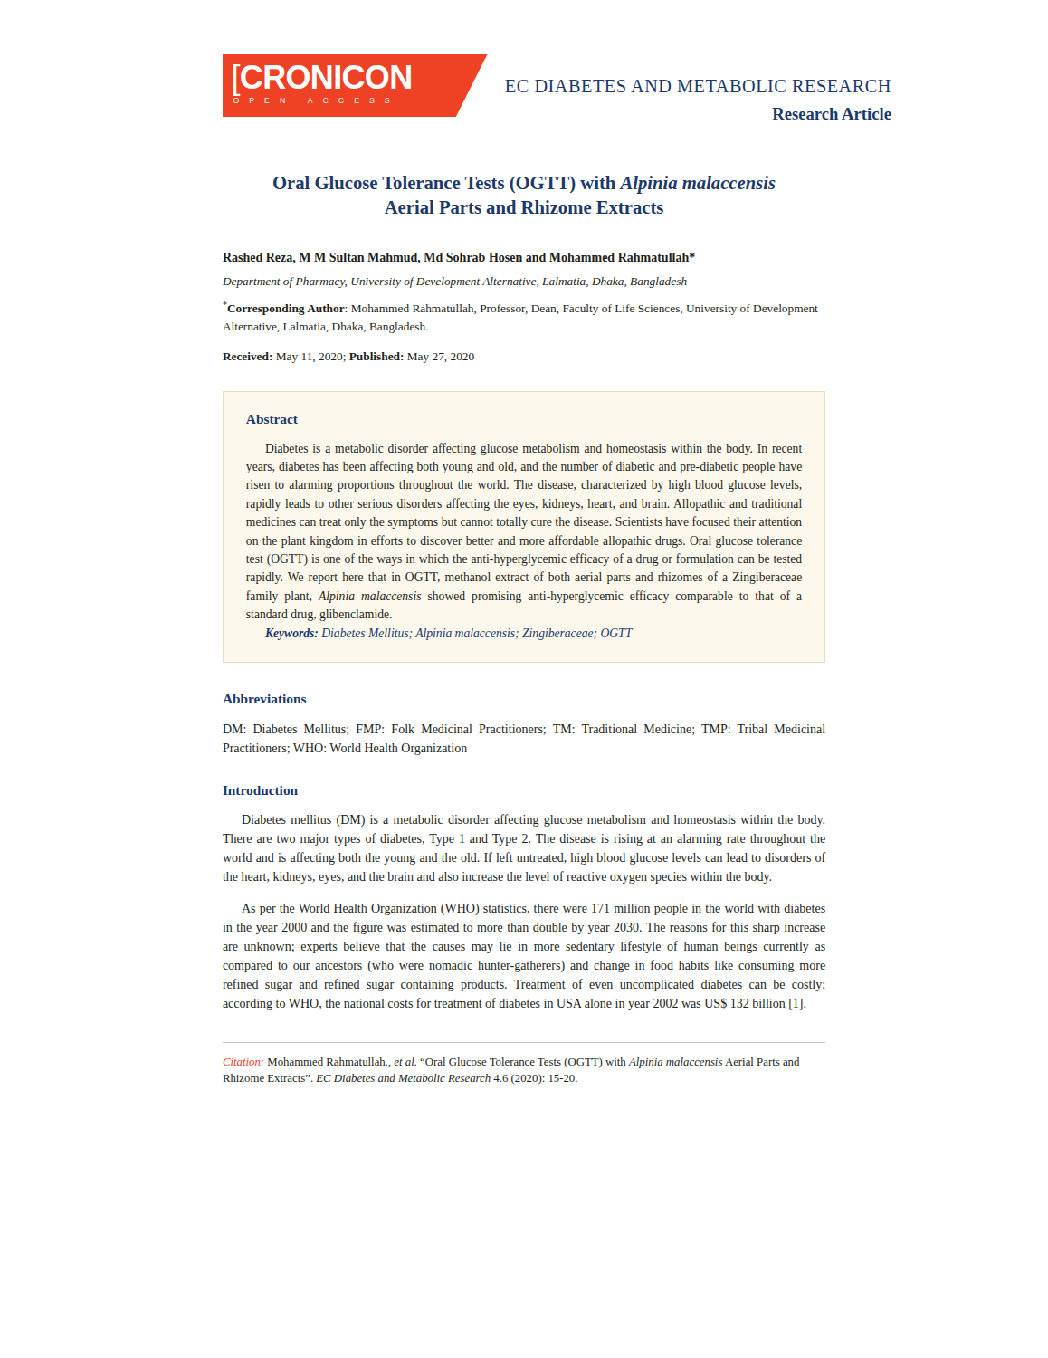[CRONICON O P E N A C C E S S
EC DIABETES AND METABOLIC RESEARCH
Research Article
Oral Glucose Tolerance Tests (OGTT) with Alpinia malaccensis
Aerial Parts and Rhizome Extracts
Rashed Reza, M M Sultan Mahmud, Md Sohrab Hosen and Mohammed Rahmatullah*
Department of Pharmacy, University of Development Alternative, Lalmatia, Dhaka, Bangladesh
*Corresponding Author: Mohammed Rahmatullah, Professor, Dean, Faculty of Life Sciences, University of Development Alternative, Lalmatia, Dhaka, Bangladesh.
Received: May 11, 2020; Published: May 27, 2020
Abstract
Diabetes is a metabolic disorder affecting glucose metabolism and homeostasis within the body. In recent years, diabetes has been affecting both young and old, and the number of diabetic and pre-diabetic people have risen to alarming proportions throughout the world. The disease, characterized by high blood glucose levels, rapidly leads to other serious disorders affecting the eyes, kidneys, heart, and brain. Allopathic and traditional medicines can treat only the symptoms but cannot totally cure the disease. Scientists have focused their attention on the plant kingdom in efforts to discover better and more affordable allopathic drugs. Oral glucose tolerance test (OGTT) is one of the ways in which the anti-hyperglycemic efficacy of a drug or formulation can be tested rapidly. We report here that in OGTT, methanol extract of both aerial parts and rhizomes of a Zingiberaceae family plant, Alpinia malaccensis showed promising anti-hyperglycemic efficacy comparable to that of a standard drug, glibenclamide.
Keywords: Diabetes Mellitus; Alpinia malaccensis; Zingiberaceae; OGTT
Abbreviations
DM: Diabetes Mellitus; FMP: Folk Medicinal Practitioners; TM: Traditional Medicine; TMP: Tribal Medicinal Practitioners; WHO: World Health Organization
Introduction
Diabetes mellitus (DM) is a metabolic disorder affecting glucose metabolism and homeostasis within the body. There are two major types of diabetes, Type 1 and Type 2. The disease is rising at an alarming rate throughout the world and is affecting both the young and the old. If left untreated, high blood glucose levels can lead to disorders of the heart, kidneys, eyes, and the brain and also increase the level of reactive oxygen species within the body.
As per the World Health Organization (WHO) statistics, there were 171 million people in the world with diabetes in the year 2000 and the figure was estimated to more than double by year 2030. The reasons for this sharp increase are unknown; experts believe that the causes may lie in more sedentary lifestyle of human beings currently as compared to our ancestors (who were nomadic hunter-gatherers) and change in food habits like consuming more refined sugar and refined sugar containing products. Treatment of even uncomplicated diabetes can be costly; according to WHO, the national costs for treatment of diabetes in USA alone in year 2002 was US$ 132 billion [1].
Citation: Mohammed Rahmatullah., et al. “Oral Glucose Tolerance Tests (OGTT) with Alpinia malaccensis Aerial Parts and Rhizome Extracts”. EC Diabetes and Metabolic Research 4.6 (2020): 15-20.